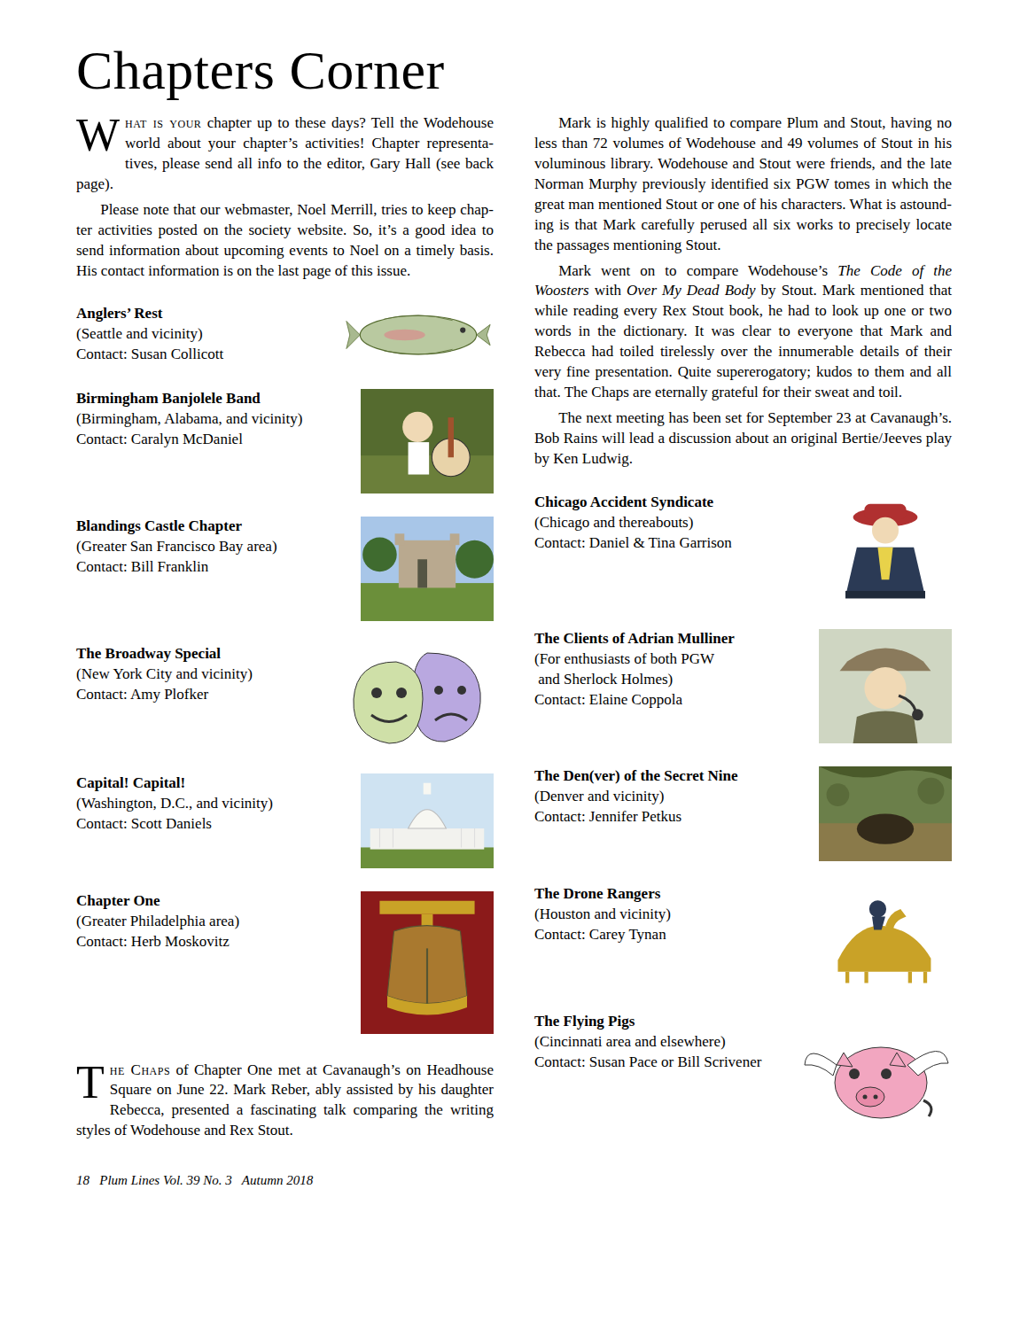Chapters Corner
What is your chapter up to these days? Tell the Wodehouse world about your chapter’s activities! Chapter representatives, please send all info to the editor, Gary Hall (see back page).
Please note that our webmaster, Noel Merrill, tries to keep chapter activities posted on the society website. So, it’s a good idea to send information about upcoming events to Noel on a timely basis. His contact information is on the last page of this issue.
Anglers’ Rest
(Seattle and vicinity)
Contact: Susan Collicott
Birmingham Banjolele Band
(Birmingham, Alabama, and vicinity)
Contact: Caralyn McDaniel
Blandings Castle Chapter
(Greater San Francisco Bay area)
Contact: Bill Franklin
The Broadway Special
(New York City and vicinity)
Contact: Amy Plofker
Capital! Capital!
(Washington, D.C., and vicinity)
Contact: Scott Daniels
Chapter One
(Greater Philadelphia area)
Contact: Herb Moskovitz
The Chaps of Chapter One met at Cavanaugh’s on Headhouse Square on June 22. Mark Reber, ably assisted by his daughter Rebecca, presented a fascinating talk comparing the writing styles of Wodehouse and Rex Stout.
18 Plum Lines Vol. 39 No. 3 Autumn 2018
Mark is highly qualified to compare Plum and Stout, having no less than 72 volumes of Wodehouse and 49 volumes of Stout in his voluminous library. Wodehouse and Stout were friends, and the late Norman Murphy previously identified six PGW tomes in which the great man mentioned Stout or one of his characters. What is astounding is that Mark carefully perused all six works to precisely locate the passages mentioning Stout.
Mark went on to compare Wodehouse’s The Code of the Woosters with Over My Dead Body by Stout. Mark mentioned that while reading every Rex Stout book, he had to look up one or two words in the dictionary. It was clear to everyone that Mark and Rebecca had toiled tirelessly over the innumerable details of their very fine presentation. Quite supererogatory; kudos to them and all that. The Chaps are eternally grateful for their sweat and toil.
The next meeting has been set for September 23 at Cavanaugh’s. Bob Rains will lead a discussion about an original Bertie/Jeeves play by Ken Ludwig.
Chicago Accident Syndicate
(Chicago and thereabouts)
Contact: Daniel & Tina Garrison
The Clients of Adrian Mulliner
(For enthusiasts of both PGW
and Sherlock Holmes)
Contact: Elaine Coppola
The Den(ver) of the Secret Nine
(Denver and vicinity)
Contact: Jennifer Petkus
The Drone Rangers
(Houston and vicinity)
Contact: Carey Tynan
The Flying Pigs
(Cincinnati area and elsewhere)
Contact: Susan Pace or Bill Scrivener